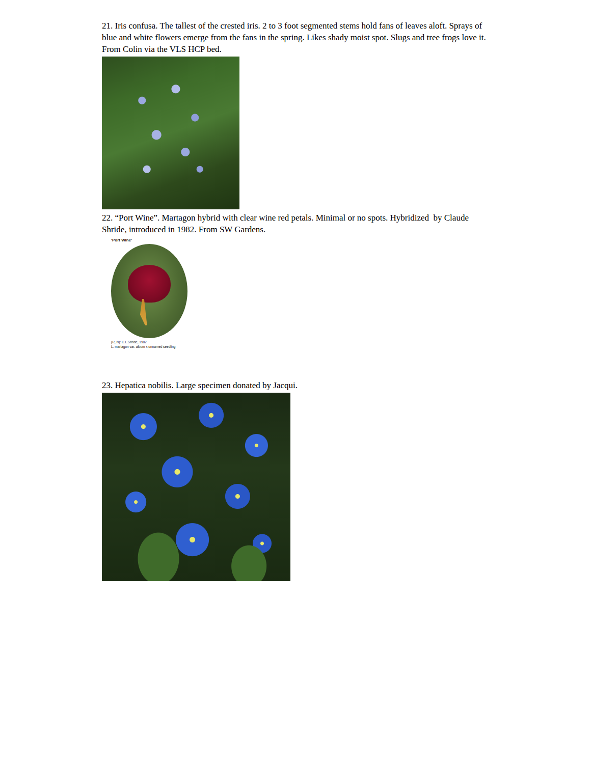21. Iris confusa. The tallest of the crested iris. 2 to 3 foot segmented stems hold fans of leaves aloft. Sprays of blue and white flowers emerge from the fans in the spring. Likes shady moist spot. Slugs and tree frogs love it. From Colin via the VLS HCP bed.
22. “Port Wine”. Martagon hybrid with clear wine red petals. Minimal or no spots. Hybridized by Claude Shride, introduced in 1982. From SW Gardens.
'Port Wine'
(R, N): C.L.Shride, 1982
L. martagon var. album x unnamed seedling
23. Hepatica nobilis. Large specimen donated by Jacqui.